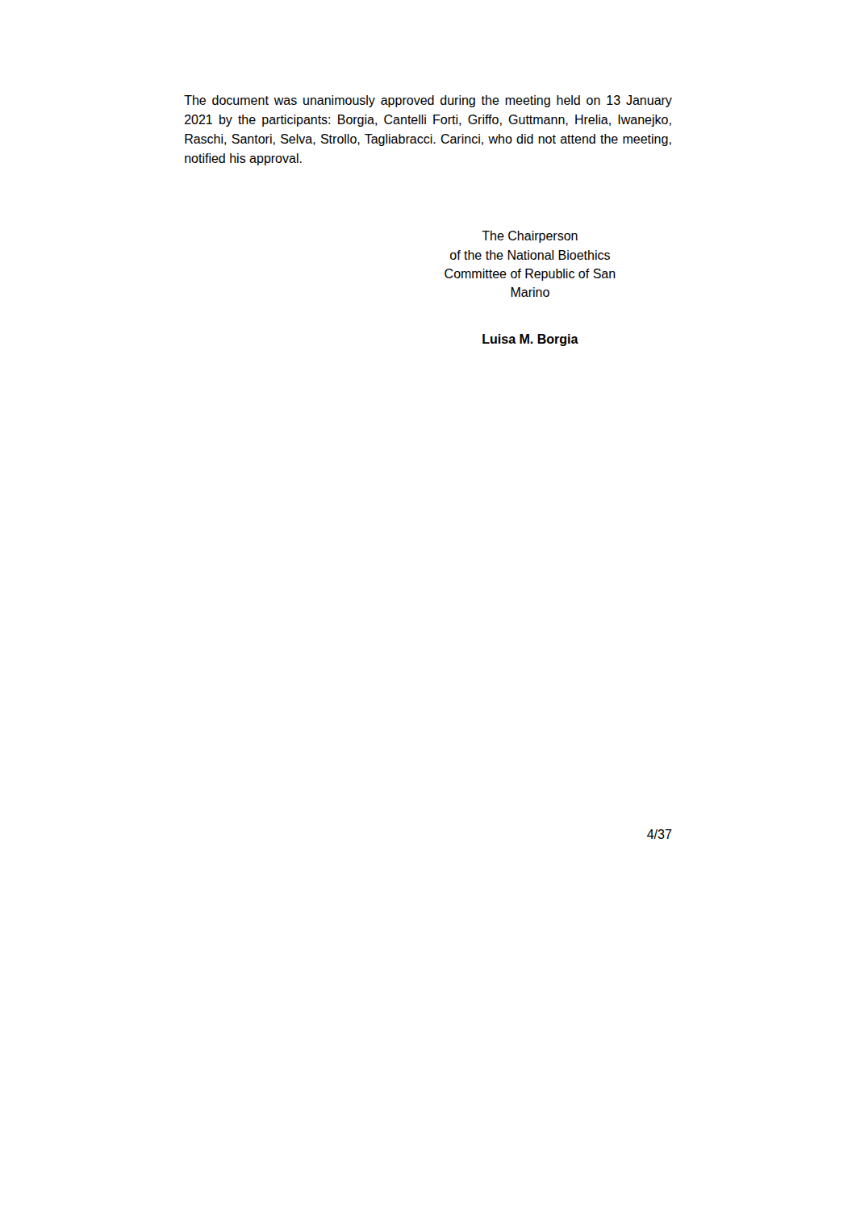The document was unanimously approved during the meeting held on 13 January 2021 by the participants: Borgia, Cantelli Forti, Griffo, Guttmann, Hrelia, Iwanejko, Raschi, Santori, Selva, Strollo, Tagliabracci. Carinci, who did not attend the meeting, notified his approval.
The Chairperson
of the the National Bioethics
Committee of Republic of San
Marino
Luisa M. Borgia
4/37